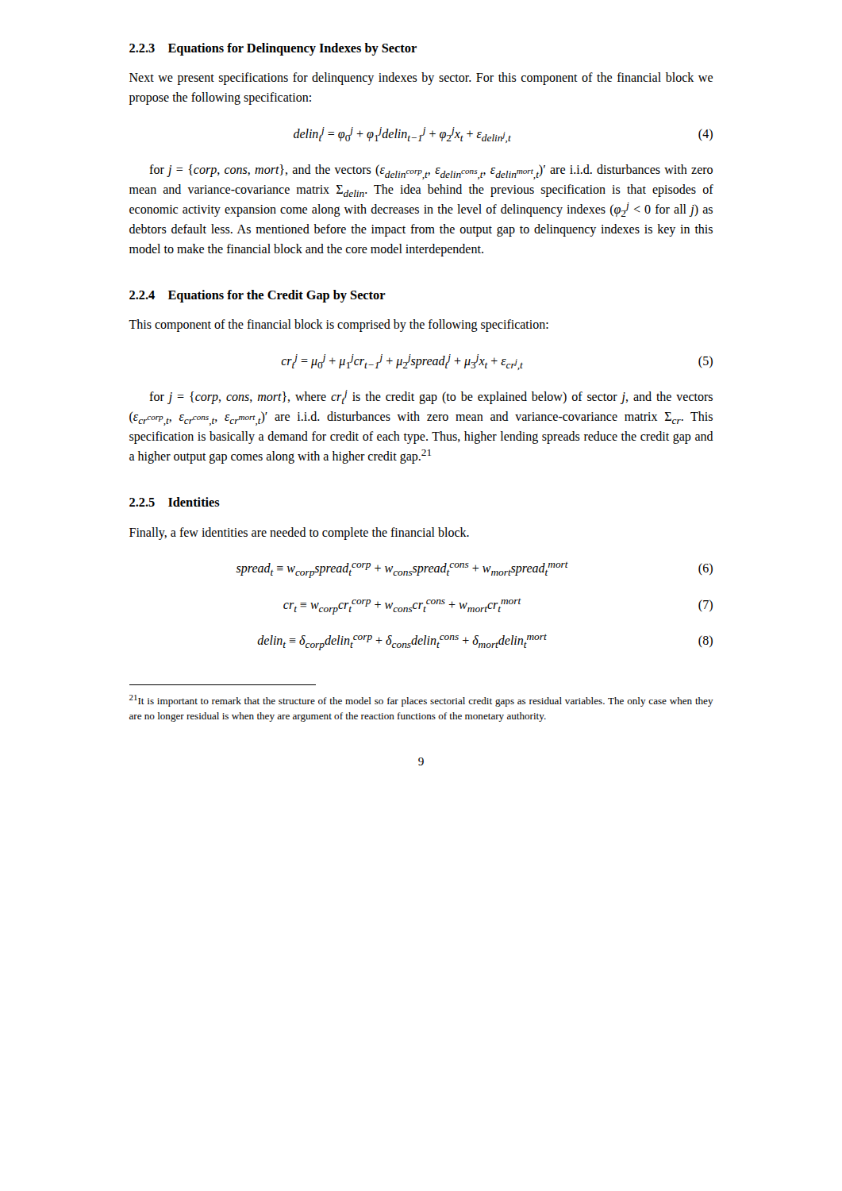2.2.3 Equations for Delinquency Indexes by Sector
Next we present specifications for delinquency indexes by sector. For this component of the financial block we propose the following specification:
delintj = φ0j + φ1jdelint−1j + φ2jxt + εdelinj,t
(4)
for j = {corp, cons, mort}, and the vectors (εdelincorp,t, εdelincons,t, εdelinmort,t)′ are i.i.d. disturbances with zero mean and variance-covariance matrix Σdelin. The idea behind the previous specification is that episodes of economic activity expansion come along with decreases in the level of delinquency indexes (φ2j < 0 for all j) as debtors default less. As mentioned before the impact from the output gap to delinquency indexes is key in this model to make the financial block and the core model interdependent.
2.2.4 Equations for the Credit Gap by Sector
This component of the financial block is comprised by the following specification:
crtj = μ0j + μ1jcrt−1j + μ2jspreadtj + μ3jxt + εcrj,t
(5)
for j = {corp, cons, mort}, where crtj is the credit gap (to be explained below) of sector j, and the vectors (εcrcorp,t, εcrcons,t, εcrmort,t)′ are i.i.d. disturbances with zero mean and variance-covariance matrix Σcr. This specification is basically a demand for credit of each type. Thus, higher lending spreads reduce the credit gap and a higher output gap comes along with a higher credit gap.21
2.2.5 Identities
Finally, a few identities are needed to complete the financial block.
spreadt ≡ wcorpspreadtcorp + wconsspreadtcons + wmortspreadtmort
(6)
crt ≡ wcorpcrtcorp + wconscrtcons + wmortcrtmort
(7)
delint ≡ δcorpdelintcorp + δconsdelintcons + δmortdelintmort
(8)
21It is important to remark that the structure of the model so far places sectorial credit gaps as residual variables. The only case when they are no longer residual is when they are argument of the reaction functions of the monetary authority.
9